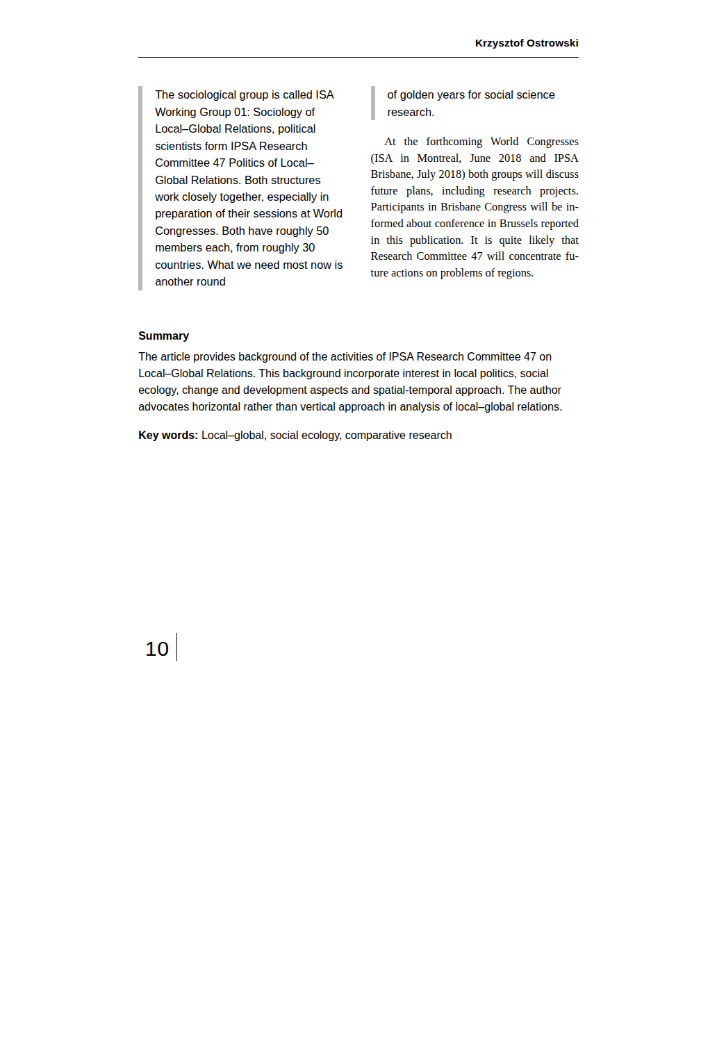Krzysztof Ostrowski
The sociological group is called ISA Working Group 01: Sociology of Local–Global Relations, political scientists form IPSA Research Committee 47 Politics of Local–Global Relations. Both structures work closely together, especially in preparation of their sessions at World Congresses. Both have roughly 50 members each, from roughly 30 countries. What we need most now is another round
of golden years for social science research.
At the forthcoming World Congresses (ISA in Montreal, June 2018 and IPSA Brisbane, July 2018) both groups will discuss future plans, including research projects. Participants in Brisbane Congress will be informed about conference in Brussels reported in this publication. It is quite likely that Research Committee 47 will concentrate future actions on problems of regions.
Summary
The article provides background of the activities of IPSA Research Committee 47 on Local–Global Relations. This background incorporate interest in local politics, social ecology, change and development aspects and spatial-temporal approach. The author advocates horizontal rather than vertical approach in analysis of local–global relations.
Key words: Local–global, social ecology, comparative research
10